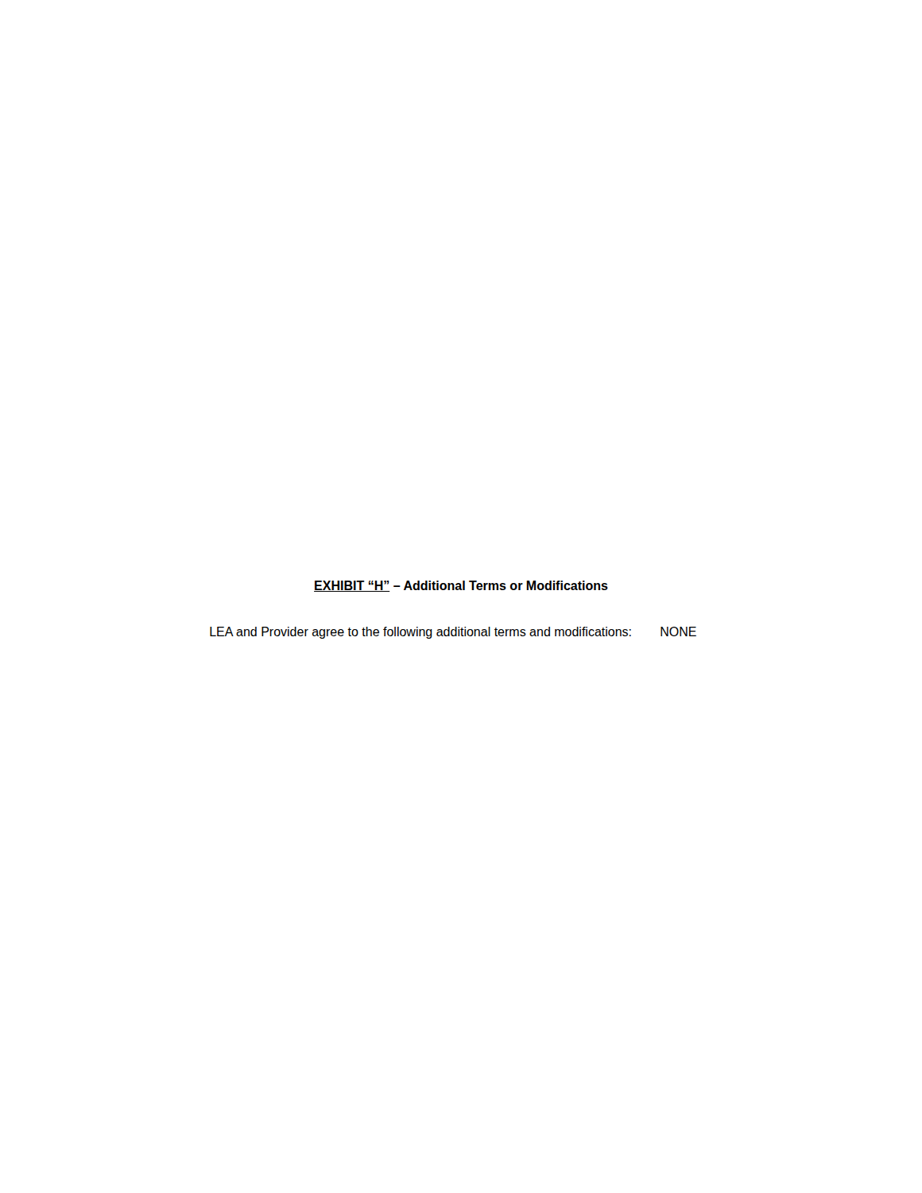EXHIBIT “H” – Additional Terms or Modifications
LEA and Provider agree to the following additional terms and modifications: NONE